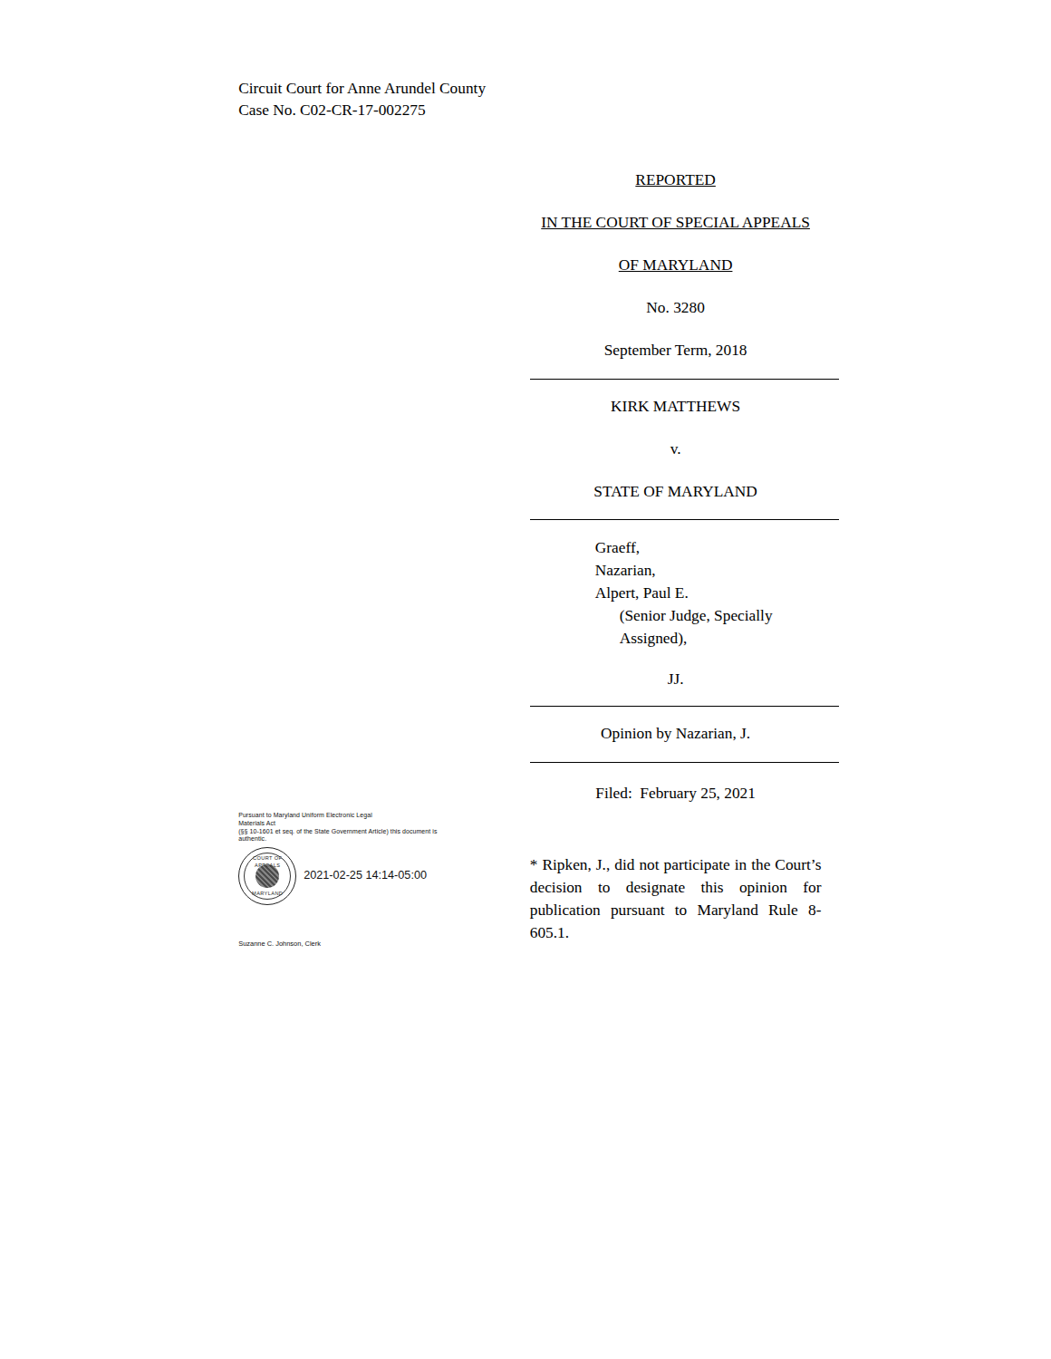Circuit Court for Anne Arundel County
Case No. C02-CR-17-002275
REPORTED
IN THE COURT OF SPECIAL APPEALS
OF MARYLAND
No. 3280
September Term, 2018
KIRK MATTHEWS
v.
STATE OF MARYLAND
Graeff,
Nazarian,
Alpert, Paul E.
(Senior Judge, Specially Assigned),
JJ.
Opinion by Nazarian, J.
Filed: February 25, 2021
* Ripken, J., did not participate in the Court’s decision to designate this opinion for publication pursuant to Maryland Rule 8-605.1.
Pursuant to Maryland Uniform Electronic Legal
Materials Act
(§§ 10-1601 et seq. of the State Government Article) this document is authentic.
COURT OF APPEALS
MARYLAND
2021-02-25 14:14-05:00
Suzanne C. Johnson, Clerk